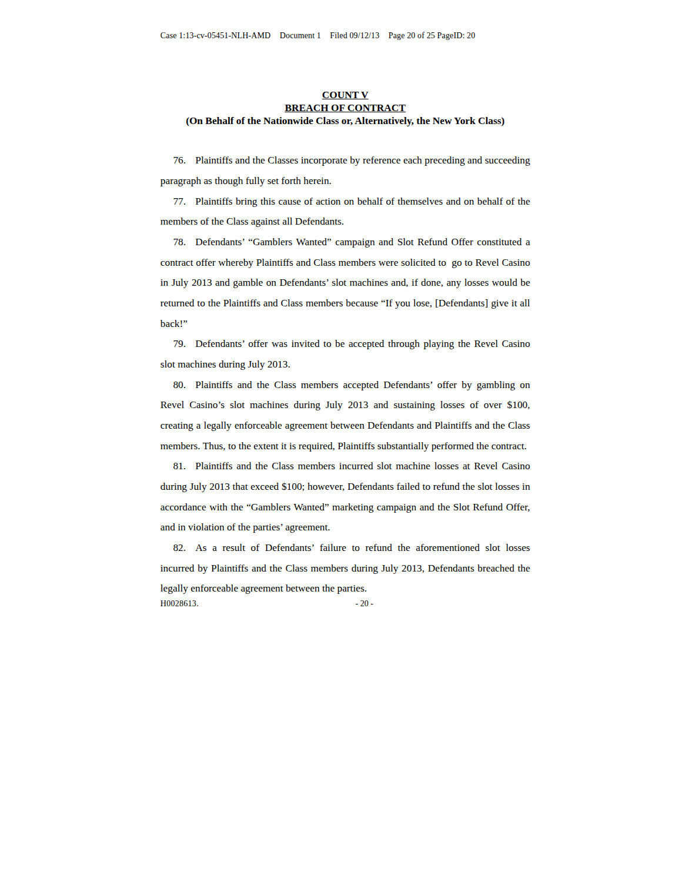Case 1:13-cv-05451-NLH-AMD Document 1 Filed 09/12/13 Page 20 of 25 PageID: 20
COUNT V
BREACH OF CONTRACT
(On Behalf of the Nationwide Class or, Alternatively, the New York Class)
76. Plaintiffs and the Classes incorporate by reference each preceding and succeeding paragraph as though fully set forth herein.
77. Plaintiffs bring this cause of action on behalf of themselves and on behalf of the members of the Class against all Defendants.
78. Defendants’ “Gamblers Wanted” campaign and Slot Refund Offer constituted a contract offer whereby Plaintiffs and Class members were solicited to go to Revel Casino in July 2013 and gamble on Defendants’ slot machines and, if done, any losses would be returned to the Plaintiffs and Class members because “If you lose, [Defendants] give it all back!”
79. Defendants’ offer was invited to be accepted through playing the Revel Casino slot machines during July 2013.
80. Plaintiffs and the Class members accepted Defendants’ offer by gambling on Revel Casino’s slot machines during July 2013 and sustaining losses of over $100, creating a legally enforceable agreement between Defendants and Plaintiffs and the Class members. Thus, to the extent it is required, Plaintiffs substantially performed the contract.
81. Plaintiffs and the Class members incurred slot machine losses at Revel Casino during July 2013 that exceed $100; however, Defendants failed to refund the slot losses in accordance with the “Gamblers Wanted” marketing campaign and the Slot Refund Offer, and in violation of the parties’ agreement.
82. As a result of Defendants’ failure to refund the aforementioned slot losses incurred by Plaintiffs and the Class members during July 2013, Defendants breached the legally enforceable agreement between the parties.
H0028613.
- 20 -